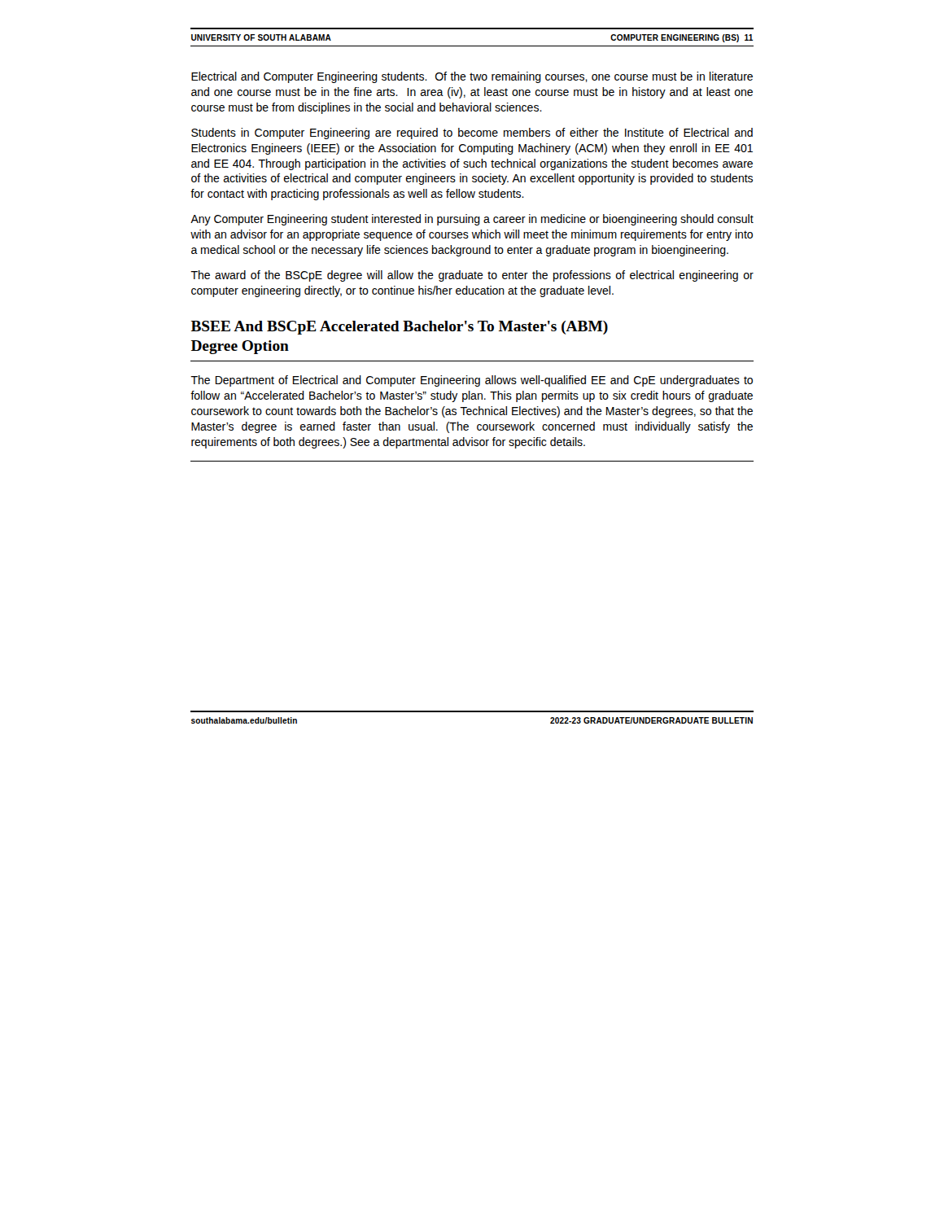UNIVERSITY OF SOUTH ALABAMA
COMPUTER ENGINEERING (BS) 11
Electrical and Computer Engineering students. Of the two remaining courses, one course must be in literature and one course must be in the fine arts. In area (iv), at least one course must be in history and at least one course must be from disciplines in the social and behavioral sciences.
Students in Computer Engineering are required to become members of either the Institute of Electrical and Electronics Engineers (IEEE) or the Association for Computing Machinery (ACM) when they enroll in EE 401 and EE 404. Through participation in the activities of such technical organizations the student becomes aware of the activities of electrical and computer engineers in society. An excellent opportunity is provided to students for contact with practicing professionals as well as fellow students.
Any Computer Engineering student interested in pursuing a career in medicine or bioengineering should consult with an advisor for an appropriate sequence of courses which will meet the minimum requirements for entry into a medical school or the necessary life sciences background to enter a graduate program in bioengineering.
The award of the BSCpE degree will allow the graduate to enter the professions of electrical engineering or computer engineering directly, or to continue his/her education at the graduate level.
BSEE And BSCpE Accelerated Bachelor's To Master's (ABM)
Degree Option
The Department of Electrical and Computer Engineering allows well-qualified EE and CpE undergraduates to follow an “Accelerated Bachelor’s to Master’s” study plan. This plan permits up to six credit hours of graduate coursework to count towards both the Bachelor’s (as Technical Electives) and the Master’s degrees, so that the Master’s degree is earned faster than usual. (The coursework concerned must individually satisfy the requirements of both degrees.) See a departmental advisor for specific details.
southalabama.edu/bulletin
2022-23 GRADUATE/UNDERGRADUATE BULLETIN